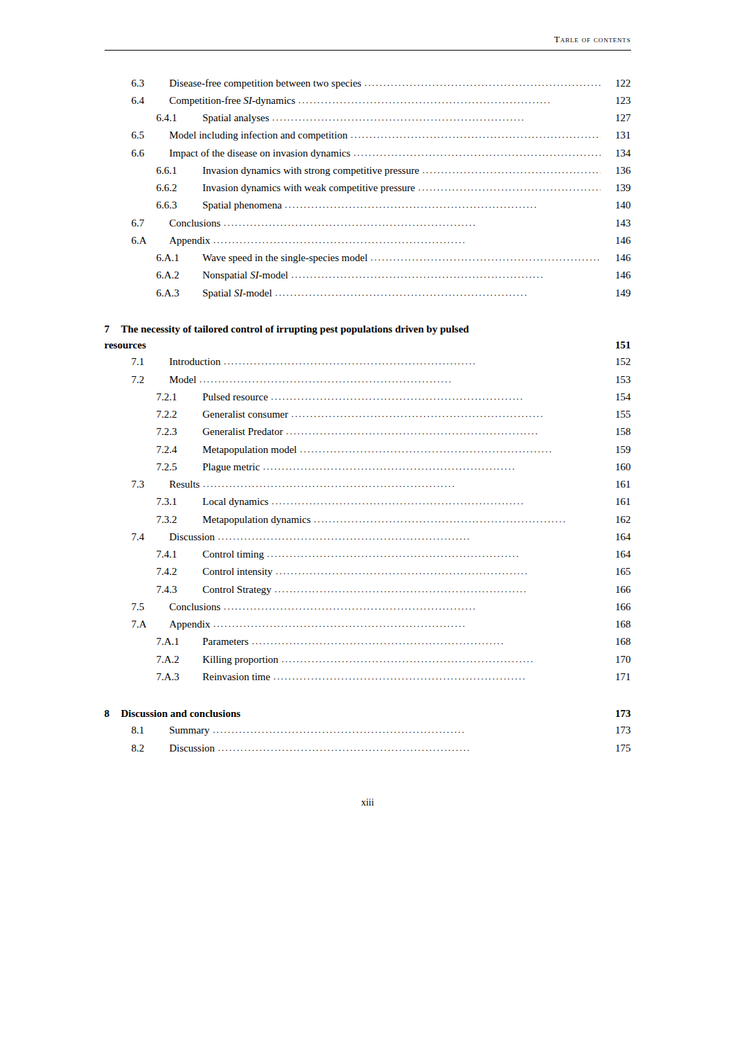Table of contents
6.3 Disease-free competition between two species ................................................................... 122
6.4 Competition-free SI-dynamics ................................................................... 123
6.4.1 Spatial analyses ................................................................... 127
6.5 Model including infection and competition ................................................................... 131
6.6 Impact of the disease on invasion dynamics ................................................................... 134
6.6.1 Invasion dynamics with strong competitive pressure ................................................................... 136
6.6.2 Invasion dynamics with weak competitive pressure ................................................................... 139
6.6.3 Spatial phenomena ................................................................... 140
6.7 Conclusions ................................................................... 143
6.A Appendix ................................................................... 146
6.A.1 Wave speed in the single-species model ................................................................... 146
6.A.2 Nonspatial SI-model ................................................................... 146
6.A.3 Spatial SI-model ................................................................... 149
7 The necessity of tailored control of irrupting pest populations driven by pulsed
resources 151
7.1 Introduction ................................................................... 152
7.2 Model ................................................................... 153
7.2.1 Pulsed resource ................................................................... 154
7.2.2 Generalist consumer ................................................................... 155
7.2.3 Generalist Predator ................................................................... 158
7.2.4 Metapopulation model ................................................................... 159
7.2.5 Plague metric ................................................................... 160
7.3 Results ................................................................... 161
7.3.1 Local dynamics ................................................................... 161
7.3.2 Metapopulation dynamics ................................................................... 162
7.4 Discussion ................................................................... 164
7.4.1 Control timing ................................................................... 164
7.4.2 Control intensity ................................................................... 165
7.4.3 Control Strategy ................................................................... 166
7.5 Conclusions ................................................................... 166
7.A Appendix ................................................................... 168
7.A.1 Parameters ................................................................... 168
7.A.2 Killing proportion ................................................................... 170
7.A.3 Reinvasion time ................................................................... 171
8 Discussion and conclusions . 173
8.1 Summary ................................................................... 173
8.2 Discussion ................................................................... 175
xiii